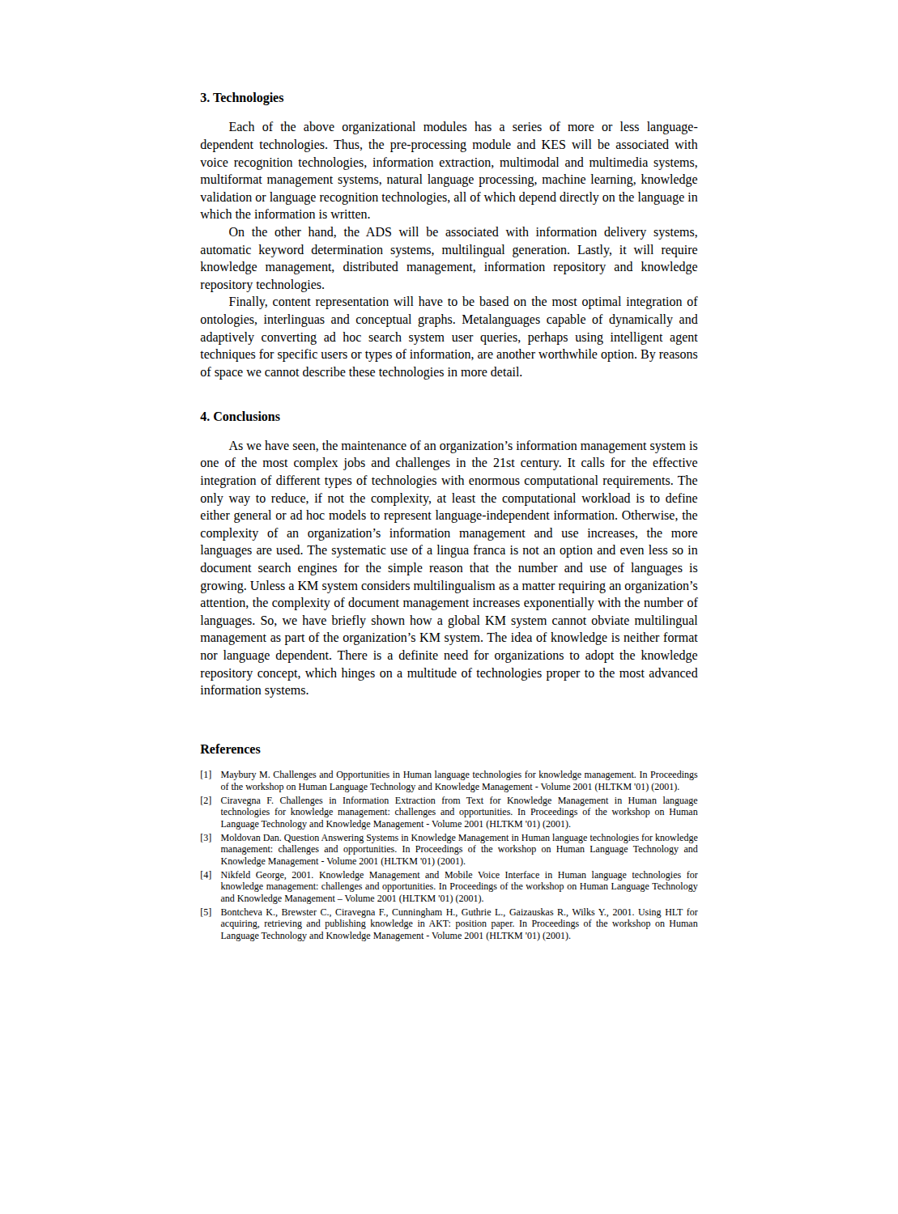3. Technologies
Each of the above organizational modules has a series of more or less language- dependent technologies. Thus, the pre-processing module and KES will be associated with voice recognition technologies, information extraction, multimodal and multimedia systems, multiformat management systems, natural language processing, machine learning, knowledge validation or language recognition technologies, all of which depend directly on the language in which the information is written.
On the other hand, the ADS will be associated with information delivery systems, automatic keyword determination systems, multilingual generation. Lastly, it will require knowledge management, distributed management, information repository and knowledge repository technologies.
Finally, content representation will have to be based on the most optimal integration of ontologies, interlinguas and conceptual graphs. Metalanguages capable of dynamically and adaptively converting ad hoc search system user queries, perhaps using intelligent agent techniques for specific users or types of information, are another worthwhile option. By reasons of space we cannot describe these technologies in more detail.
4. Conclusions
As we have seen, the maintenance of an organization’s information management system is one of the most complex jobs and challenges in the 21st century. It calls for the effective integration of different types of technologies with enormous computational requirements. The only way to reduce, if not the complexity, at least the computational workload is to define either general or ad hoc models to represent language-independent information. Otherwise, the complexity of an organization’s information management and use increases, the more languages are used. The systematic use of a lingua franca is not an option and even less so in document search engines for the simple reason that the number and use of languages is growing. Unless a KM system considers multilingualism as a matter requiring an organization’s attention, the complexity of document management increases exponentially with the number of languages. So, we have briefly shown how a global KM system cannot obviate multilingual management as part of the organization’s KM system. The idea of knowledge is neither format nor language dependent. There is a definite need for organizations to adopt the knowledge repository concept, which hinges on a multitude of technologies proper to the most advanced information systems.
References
[1] Maybury M. Challenges and Opportunities in Human language technologies for knowledge management. In Proceedings of the workshop on Human Language Technology and Knowledge Management - Volume 2001 (HLTKM '01) (2001).
[2] Ciravegna F. Challenges in Information Extraction from Text for Knowledge Management in Human language technologies for knowledge management: challenges and opportunities. In Proceedings of the workshop on Human Language Technology and Knowledge Management - Volume 2001 (HLTKM '01) (2001).
[3] Moldovan Dan. Question Answering Systems in Knowledge Management in Human language technologies for knowledge management: challenges and opportunities. In Proceedings of the workshop on Human Language Technology and Knowledge Management - Volume 2001 (HLTKM '01) (2001).
[4] Nikfeld George, 2001. Knowledge Management and Mobile Voice Interface in Human language technologies for knowledge management: challenges and opportunities. In Proceedings of the workshop on Human Language Technology and Knowledge Management – Volume 2001 (HLTKM '01) (2001).
[5] Bontcheva K., Brewster C., Ciravegna F., Cunningham H., Guthrie L., Gaizauskas R., Wilks Y., 2001. Using HLT for acquiring, retrieving and publishing knowledge in AKT: position paper. In Proceedings of the workshop on Human Language Technology and Knowledge Management - Volume 2001 (HLTKM '01) (2001).